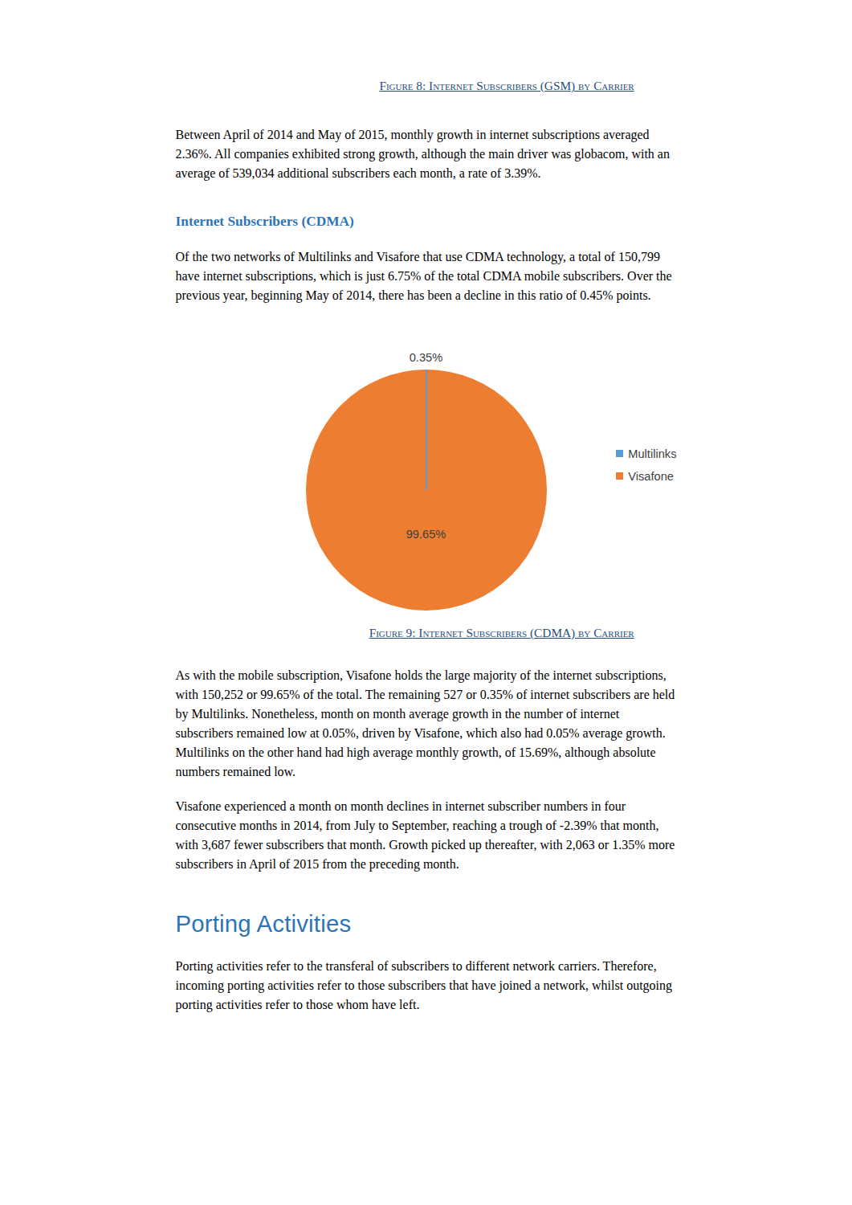Figure 8: Internet Subscribers (GSM) by Carrier
Between April of 2014 and May of 2015, monthly growth in internet subscriptions averaged 2.36%. All companies exhibited strong growth, although the main driver was globacom, with an average of 539,034 additional subscribers each month, a rate of 3.39%.
Internet Subscribers (CDMA)
Of the two networks of Multilinks and Visafore that use CDMA technology, a total of 150,799 have internet subscriptions, which is just 6.75% of the total CDMA mobile subscribers. Over the previous year, beginning May of 2014, there has been a decline in this ratio of 0.45% points.
0.35%
99.65%
Multilinks
Visafone
Figure 9: Internet Subscribers (CDMA) by Carrier
As with the mobile subscription, Visafone holds the large majority of the internet subscriptions, with 150,252 or 99.65% of the total. The remaining 527 or 0.35% of internet subscribers are held by Multilinks. Nonetheless, month on month average growth in the number of internet subscribers remained low at 0.05%, driven by Visafone, which also had 0.05% average growth. Multilinks on the other hand had high average monthly growth, of 15.69%, although absolute numbers remained low.
Visafone experienced a month on month declines in internet subscriber numbers in four consecutive months in 2014, from July to September, reaching a trough of -2.39% that month, with 3,687 fewer subscribers that month. Growth picked up thereafter, with 2,063 or 1.35% more subscribers in April of 2015 from the preceding month.
Porting Activities
Porting activities refer to the transferal of subscribers to different network carriers. Therefore, incoming porting activities refer to those subscribers that have joined a network, whilst outgoing porting activities refer to those whom have left.